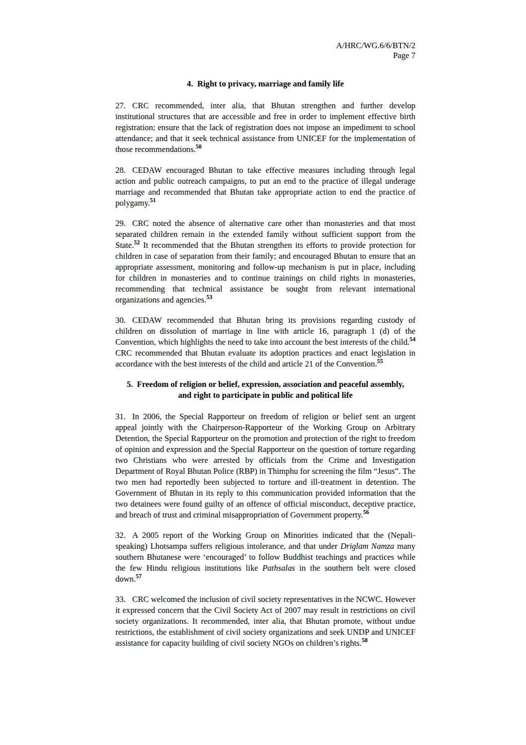A/HRC/WG.6/6/BTN/2 Page 7
4. Right to privacy, marriage and family life
27. CRC recommended, inter alia, that Bhutan strengthen and further develop institutional structures that are accessible and free in order to implement effective birth registration; ensure that the lack of registration does not impose an impediment to school attendance; and that it seek technical assistance from UNICEF for the implementation of those recommendations.50
28. CEDAW encouraged Bhutan to take effective measures including through legal action and public outreach campaigns, to put an end to the practice of illegal underage marriage and recommended that Bhutan take appropriate action to end the practice of polygamy.51
29. CRC noted the absence of alternative care other than monasteries and that most separated children remain in the extended family without sufficient support from the State.52 It recommended that the Bhutan strengthen its efforts to provide protection for children in case of separation from their family; and encouraged Bhutan to ensure that an appropriate assessment, monitoring and follow-up mechanism is put in place, including for children in monasteries and to continue trainings on child rights in monasteries, recommending that technical assistance be sought from relevant international organizations and agencies.53
30. CEDAW recommended that Bhutan bring its provisions regarding custody of children on dissolution of marriage in line with article 16, paragraph 1 (d) of the Convention, which highlights the need to take into account the best interests of the child.54 CRC recommended that Bhutan evaluate its adoption practices and enact legislation in accordance with the best interests of the child and article 21 of the Convention.55
5. Freedom of religion or belief, expression, association and peaceful assembly,
and right to participate in public and political life
31. In 2006, the Special Rapporteur on freedom of religion or belief sent an urgent appeal jointly with the Chairperson-Rapporteur of the Working Group on Arbitrary Detention, the Special Rapporteur on the promotion and protection of the right to freedom of opinion and expression and the Special Rapporteur on the question of torture regarding two Christians who were arrested by officials from the Crime and Investigation Department of Royal Bhutan Police (RBP) in Thimphu for screening the film “Jesus”. The two men had reportedly been subjected to torture and ill-treatment in detention. The Government of Bhutan in its reply to this communication provided information that the two detainees were found guilty of an offence of official misconduct, deceptive practice, and breach of trust and criminal misappropriation of Government property.56
32. A 2005 report of the Working Group on Minorities indicated that the (Nepali-speaking) Lhotsampa suffers religious intolerance, and that under Driglam Namza many southern Bhutanese were ‘encouraged’ to follow Buddhist teachings and practices while the few Hindu religious institutions like Pathsalas in the southern belt were closed down.57
33. CRC welcomed the inclusion of civil society representatives in the NCWC. However it expressed concern that the Civil Society Act of 2007 may result in restrictions on civil society organizations. It recommended, inter alia, that Bhutan promote, without undue restrictions, the establishment of civil society organizations and seek UNDP and UNICEF assistance for capacity building of civil society NGOs on children’s rights.58